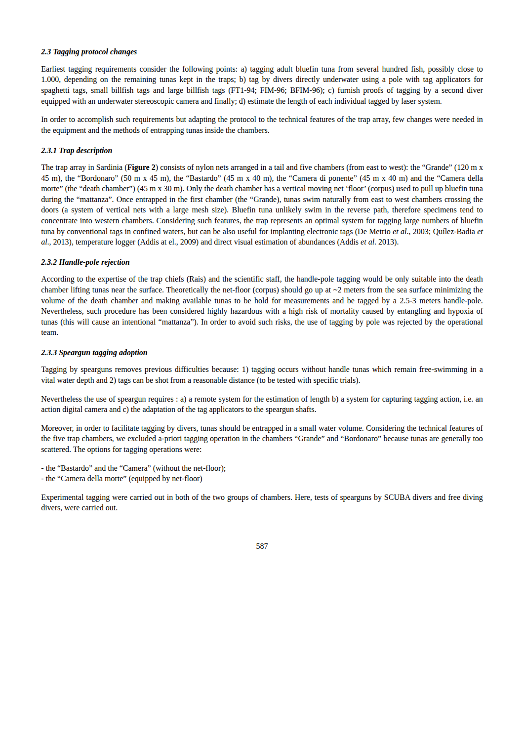2.3 Tagging protocol changes
Earliest tagging requirements consider the following points: a) tagging adult bluefin tuna from several hundred fish, possibly close to 1.000, depending on the remaining tunas kept in the traps; b) tag by divers directly underwater using a pole with tag applicators for spaghetti tags, small billfish tags and large billfish tags (FT1-94; FIM-96; BFIM-96); c) furnish proofs of tagging by a second diver equipped with an underwater stereoscopic camera and finally; d) estimate the length of each individual tagged by laser system.
In order to accomplish such requirements but adapting the protocol to the technical features of the trap array, few changes were needed in the equipment and the methods of entrapping tunas inside the chambers.
2.3.1 Trap description
The trap array in Sardinia (Figure 2) consists of nylon nets arranged in a tail and five chambers (from east to west): the “Grande” (120 m x 45 m), the “Bordonaro” (50 m x 45 m), the “Bastardo” (45 m x 40 m), the “Camera di ponente” (45 m x 40 m) and the “Camera della morte” (the “death chamber”) (45 m x 30 m). Only the death chamber has a vertical moving net ‘floor’ (corpus) used to pull up bluefin tuna during the “mattanza”. Once entrapped in the first chamber (the “Grande), tunas swim naturally from east to west chambers crossing the doors (a system of vertical nets with a large mesh size). Bluefin tuna unlikely swim in the reverse path, therefore specimens tend to concentrate into western chambers. Considering such features, the trap represents an optimal system for tagging large numbers of bluefin tuna by conventional tags in confined waters, but can be also useful for implanting electronic tags (De Metrio et al., 2003; Quílez-Badia et al., 2013), temperature logger (Addis at el., 2009) and direct visual estimation of abundances (Addis et al. 2013).
2.3.2 Handle-pole rejection
According to the expertise of the trap chiefs (Rais) and the scientific staff, the handle-pole tagging would be only suitable into the death chamber lifting tunas near the surface. Theoretically the net-floor (corpus) should go up at ~2 meters from the sea surface minimizing the volume of the death chamber and making available tunas to be hold for measurements and be tagged by a 2.5-3 meters handle-pole. Nevertheless, such procedure has been considered highly hazardous with a high risk of mortality caused by entangling and hypoxia of tunas (this will cause an intentional “mattanza”). In order to avoid such risks, the use of tagging by pole was rejected by the operational team.
2.3.3 Speargun tagging adoption
Tagging by spearguns removes previous difficulties because: 1) tagging occurs without handle tunas which remain free-swimming in a vital water depth and 2) tags can be shot from a reasonable distance (to be tested with specific trials).
Nevertheless the use of speargun requires : a) a remote system for the estimation of length b) a system for capturing tagging action, i.e. an action digital camera and c) the adaptation of the tag applicators to the speargun shafts.
Moreover, in order to facilitate tagging by divers, tunas should be entrapped in a small water volume. Considering the technical features of the five trap chambers, we excluded a-priori tagging operation in the chambers “Grande” and “Bordonaro” because tunas are generally too scattered. The options for tagging operations were:
- the “Bastardo” and the “Camera” (without the net-floor);
- the “Camera della morte” (equipped by net-floor)
Experimental tagging were carried out in both of the two groups of chambers. Here, tests of spearguns by SCUBA divers and free diving divers, were carried out.
587